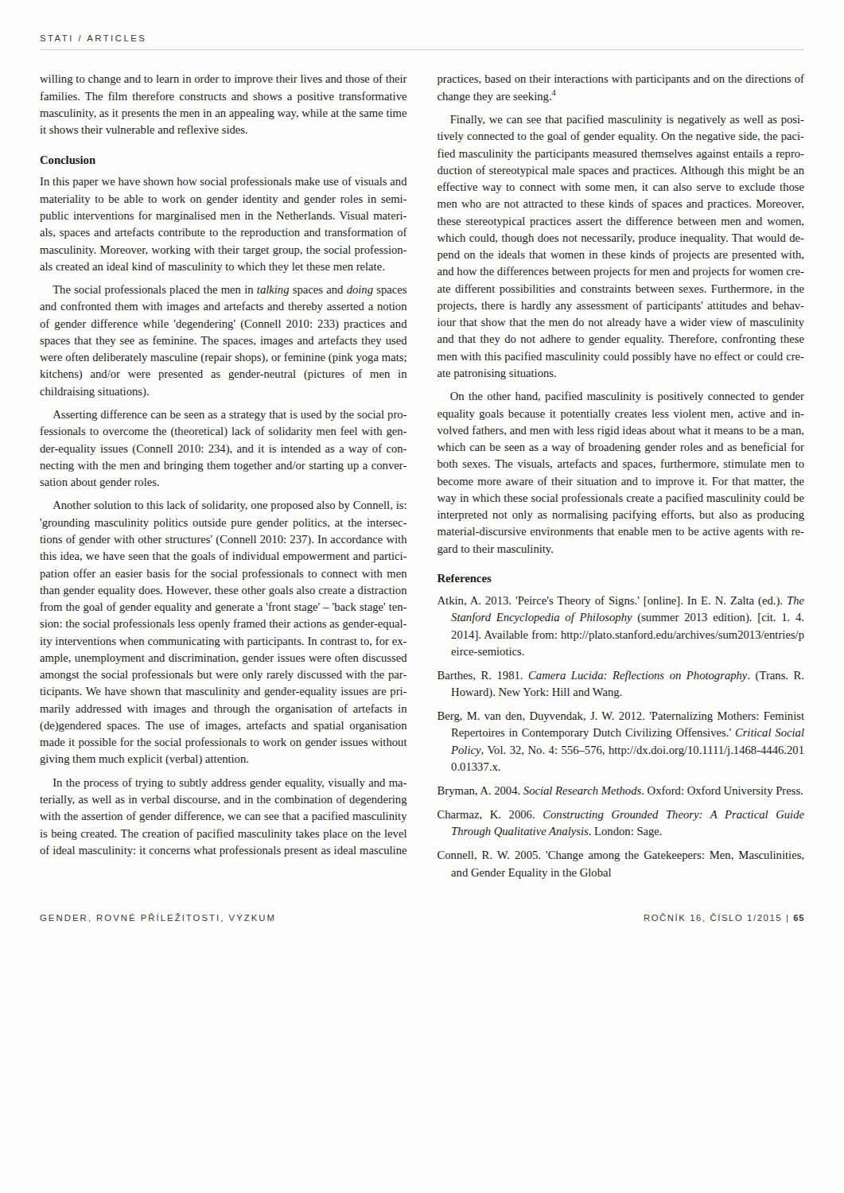Stati / Articles
willing to change and to learn in order to improve their lives and those of their families. The film therefore constructs and shows a positive transformative masculinity, as it presents the men in an appealing way, while at the same time it shows their vulnerable and reflexive sides.
Conclusion
In this paper we have shown how social professionals make use of visuals and materiality to be able to work on gender identity and gender roles in semi-public interventions for marginalised men in the Netherlands. Visual materials, spaces and artefacts contribute to the reproduction and transformation of masculinity. Moreover, working with their target group, the social professionals created an ideal kind of masculinity to which they let these men relate.
The social professionals placed the men in talking spaces and doing spaces and confronted them with images and artefacts and thereby asserted a notion of gender difference while 'degendering' (Connell 2010: 233) practices and spaces that they see as feminine. The spaces, images and artefacts they used were often deliberately masculine (repair shops), or feminine (pink yoga mats; kitchens) and/or were presented as gender-neutral (pictures of men in childraising situations).
Asserting difference can be seen as a strategy that is used by the social professionals to overcome the (theoretical) lack of solidarity men feel with gender-equality issues (Connell 2010: 234), and it is intended as a way of connecting with the men and bringing them together and/or starting up a conversation about gender roles.
Another solution to this lack of solidarity, one proposed also by Connell, is: 'grounding masculinity politics outside pure gender politics, at the intersections of gender with other structures' (Connell 2010: 237). In accordance with this idea, we have seen that the goals of individual empowerment and participation offer an easier basis for the social professionals to connect with men than gender equality does. However, these other goals also create a distraction from the goal of gender equality and generate a 'front stage' – 'back stage' tension: the social professionals less openly framed their actions as gender-equality interventions when communicating with participants. In contrast to, for example, unemployment and discrimination, gender issues were often discussed amongst the social professionals but were only rarely discussed with the participants. We have shown that masculinity and gender-equality issues are primarily addressed with images and through the organisation of artefacts in (de)gendered spaces. The use of images, artefacts and spatial organisation made it possible for the social professionals to work on gender issues without giving them much explicit (verbal) attention.
In the process of trying to subtly address gender equality, visually and materially, as well as in verbal discourse, and in the combination of degendering with the assertion of gender difference, we can see that a pacified masculinity is being created. The creation of pacified masculinity takes place on the level of ideal masculinity: it concerns what professionals present as ideal masculine practices, based on their interactions with participants and on the directions of change they are seeking.4
Finally, we can see that pacified masculinity is negatively as well as positively connected to the goal of gender equality. On the negative side, the pacified masculinity the participants measured themselves against entails a reproduction of stereotypical male spaces and practices. Although this might be an effective way to connect with some men, it can also serve to exclude those men who are not attracted to these kinds of spaces and practices. Moreover, these stereotypical practices assert the difference between men and women, which could, though does not necessarily, produce inequality. That would depend on the ideals that women in these kinds of projects are presented with, and how the differences between projects for men and projects for women create different possibilities and constraints between sexes. Furthermore, in the projects, there is hardly any assessment of participants' attitudes and behaviour that show that the men do not already have a wider view of masculinity and that they do not adhere to gender equality. Therefore, confronting these men with this pacified masculinity could possibly have no effect or could create patronising situations.
On the other hand, pacified masculinity is positively connected to gender equality goals because it potentially creates less violent men, active and involved fathers, and men with less rigid ideas about what it means to be a man, which can be seen as a way of broadening gender roles and as beneficial for both sexes. The visuals, artefacts and spaces, furthermore, stimulate men to become more aware of their situation and to improve it. For that matter, the way in which these social professionals create a pacified masculinity could be interpreted not only as normalising pacifying efforts, but also as producing material-discursive environments that enable men to be active agents with regard to their masculinity.
References
Atkin, A. 2013. 'Peirce's Theory of Signs.' [online]. In E. N. Zalta (ed.). The Stanford Encyclopedia of Philosophy (summer 2013 edition). [cit. 1. 4. 2014]. Available from: http://plato.stanford.edu/archives/sum2013/entries/peirce-semiotics.
Barthes, R. 1981. Camera Lucida: Reflections on Photography. (Trans. R. Howard). New York: Hill and Wang.
Berg, M. van den, Duyvendak, J. W. 2012. 'Paternalizing Mothers: Feminist Repertoires in Contemporary Dutch Civilizing Offensives.' Critical Social Policy, Vol. 32, No. 4: 556–576, http://dx.doi.org/10.1111/j.1468-4446.2010.01337.x.
Bryman, A. 2004. Social Research Methods. Oxford: Oxford University Press.
Charmaz, K. 2006. Constructing Grounded Theory: A Practical Guide Through Qualitative Analysis. London: Sage.
Connell, R. W. 2005. 'Change among the Gatekeepers: Men, Masculinities, and Gender Equality in the Global
Gender, rovné příležitosti, výzkum
Ročník 16, číslo 1/2015 | 65